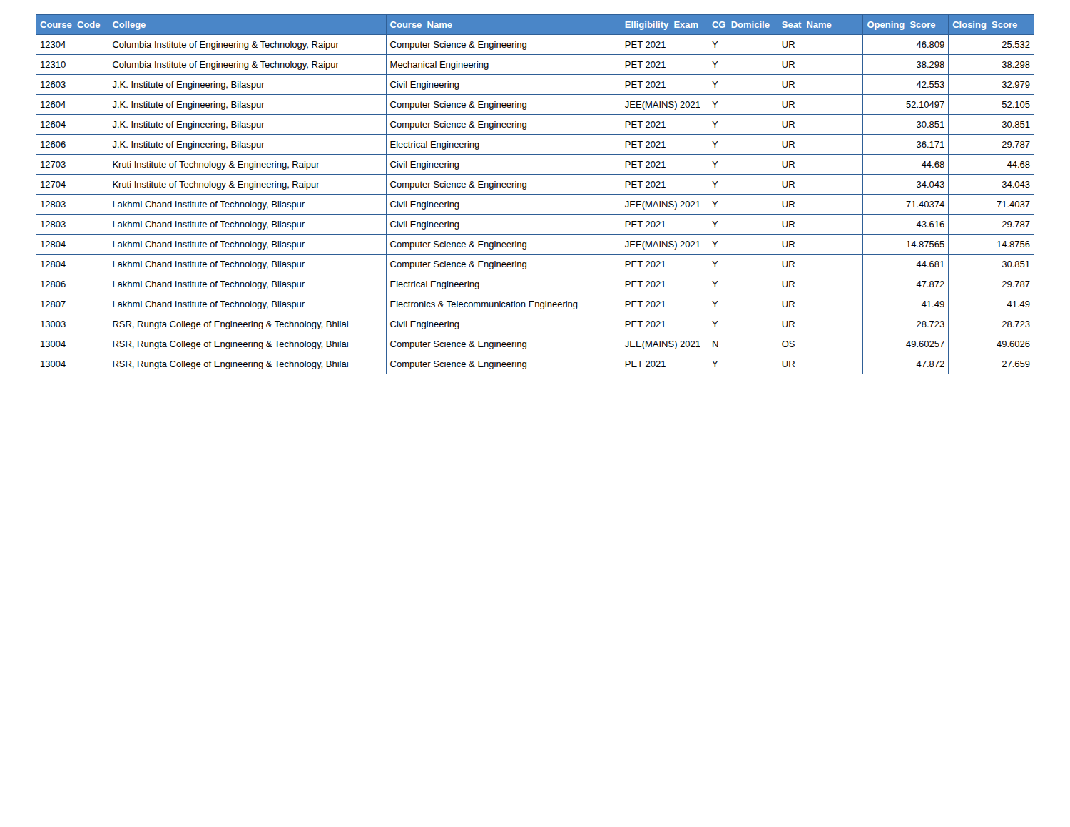| Course_Code | College | Course_Name | Elligibility_Exam | CG_Domicile | Seat_Name | Opening_Score | Closing_Score |
| --- | --- | --- | --- | --- | --- | --- | --- |
| 12304 | Columbia Institute of Engineering & Technology, Raipur | Computer Science & Engineering | PET 2021 | Y | UR | 46.809 | 25.532 |
| 12310 | Columbia Institute of Engineering & Technology, Raipur | Mechanical Engineering | PET 2021 | Y | UR | 38.298 | 38.298 |
| 12603 | J.K. Institute of Engineering, Bilaspur | Civil Engineering | PET 2021 | Y | UR | 42.553 | 32.979 |
| 12604 | J.K. Institute of Engineering, Bilaspur | Computer Science & Engineering | JEE(MAINS) 2021 | Y | UR | 52.10497 | 52.105 |
| 12604 | J.K. Institute of Engineering, Bilaspur | Computer Science & Engineering | PET 2021 | Y | UR | 30.851 | 30.851 |
| 12606 | J.K. Institute of Engineering, Bilaspur | Electrical Engineering | PET 2021 | Y | UR | 36.171 | 29.787 |
| 12703 | Kruti Institute of Technology & Engineering, Raipur | Civil Engineering | PET 2021 | Y | UR | 44.68 | 44.68 |
| 12704 | Kruti Institute of Technology & Engineering, Raipur | Computer Science & Engineering | PET 2021 | Y | UR | 34.043 | 34.043 |
| 12803 | Lakhmi Chand Institute of Technology, Bilaspur | Civil Engineering | JEE(MAINS) 2021 | Y | UR | 71.40374 | 71.4037 |
| 12803 | Lakhmi Chand Institute of Technology, Bilaspur | Civil Engineering | PET 2021 | Y | UR | 43.616 | 29.787 |
| 12804 | Lakhmi Chand Institute of Technology, Bilaspur | Computer Science & Engineering | JEE(MAINS) 2021 | Y | UR | 14.87565 | 14.8756 |
| 12804 | Lakhmi Chand Institute of Technology, Bilaspur | Computer Science & Engineering | PET 2021 | Y | UR | 44.681 | 30.851 |
| 12806 | Lakhmi Chand Institute of Technology, Bilaspur | Electrical Engineering | PET 2021 | Y | UR | 47.872 | 29.787 |
| 12807 | Lakhmi Chand Institute of Technology, Bilaspur | Electronics & Telecommunication Engineering | PET 2021 | Y | UR | 41.49 | 41.49 |
| 13003 | RSR, Rungta College of Engineering & Technology, Bhilai | Civil Engineering | PET 2021 | Y | UR | 28.723 | 28.723 |
| 13004 | RSR, Rungta College of Engineering & Technology, Bhilai | Computer Science & Engineering | JEE(MAINS) 2021 | N | OS | 49.60257 | 49.6026 |
| 13004 | RSR, Rungta College of Engineering & Technology, Bhilai | Computer Science & Engineering | PET 2021 | Y | UR | 47.872 | 27.659 |